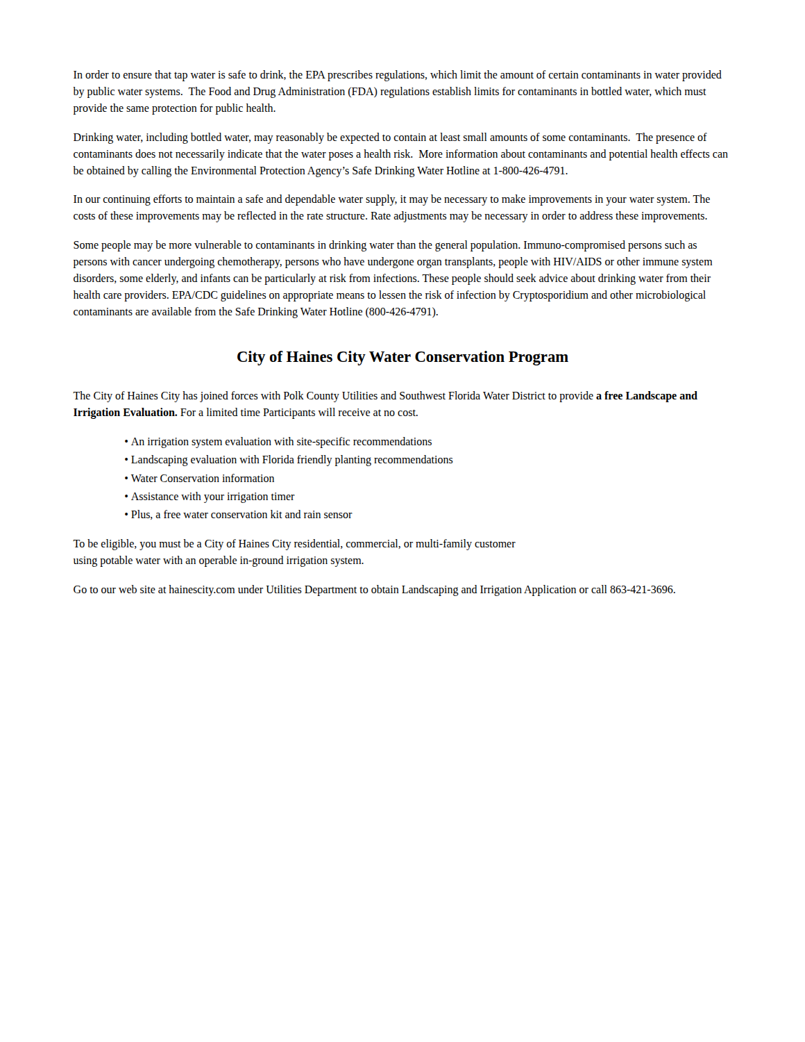In order to ensure that tap water is safe to drink, the EPA prescribes regulations, which limit the amount of certain contaminants in water provided by public water systems. The Food and Drug Administration (FDA) regulations establish limits for contaminants in bottled water, which must provide the same protection for public health.
Drinking water, including bottled water, may reasonably be expected to contain at least small amounts of some contaminants. The presence of contaminants does not necessarily indicate that the water poses a health risk. More information about contaminants and potential health effects can be obtained by calling the Environmental Protection Agency’s Safe Drinking Water Hotline at 1-800-426-4791.
In our continuing efforts to maintain a safe and dependable water supply, it may be necessary to make improvements in your water system. The costs of these improvements may be reflected in the rate structure. Rate adjustments may be necessary in order to address these improvements.
Some people may be more vulnerable to contaminants in drinking water than the general population. Immuno-compromised persons such as persons with cancer undergoing chemotherapy, persons who have undergone organ transplants, people with HIV/AIDS or other immune system disorders, some elderly, and infants can be particularly at risk from infections. These people should seek advice about drinking water from their health care providers. EPA/CDC guidelines on appropriate means to lessen the risk of infection by Cryptosporidium and other microbiological contaminants are available from the Safe Drinking Water Hotline (800-426-4791).
City of Haines City Water Conservation Program
The City of Haines City has joined forces with Polk County Utilities and Southwest Florida Water District to provide a free Landscape and Irrigation Evaluation. For a limited time Participants will receive at no cost.
An irrigation system evaluation with site-specific recommendations
Landscaping evaluation with Florida friendly planting recommendations
Water Conservation information
Assistance with your irrigation timer
Plus, a free water conservation kit and rain sensor
To be eligible, you must be a City of Haines City residential, commercial, or multi-family customer
using potable water with an operable in-ground irrigation system.
Go to our web site at hainescity.com under Utilities Department to obtain Landscaping and Irrigation Application or call 863-421-3696.